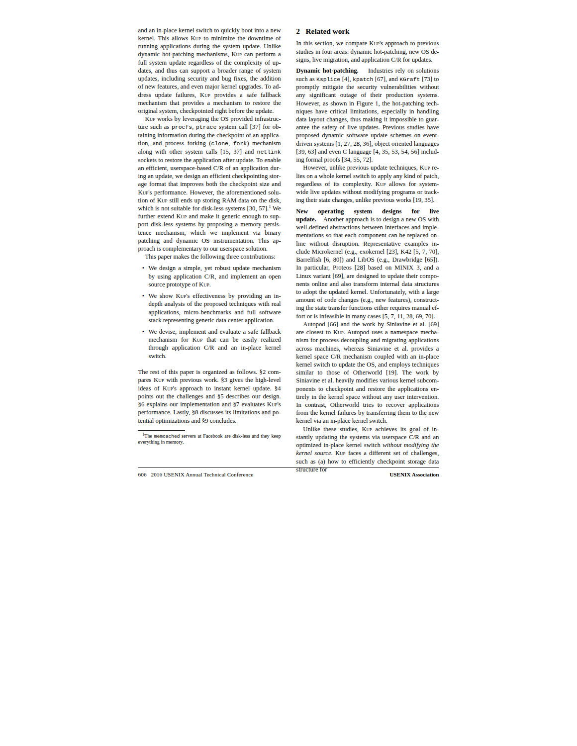and an in-place kernel switch to quickly boot into a new kernel. This allows Kup to minimize the downtime of running applications during the system update. Unlike dynamic hot-patching mechanisms, Kup can perform a full system update regardless of the complexity of updates, and thus can support a broader range of system updates, including security and bug fixes, the addition of new features, and even major kernel upgrades. To address update failures, Kup provides a safe fallback mechanism that provides a mechanism to restore the original system, checkpointed right before the update.
Kup works by leveraging the OS provided infrastructure such as procfs, ptrace system call [37] for obtaining information during the checkpoint of an application, and process forking (clone, fork) mechanism along with other system calls [15, 37] and netlink sockets to restore the application after update. To enable an efficient, userspace-based C/R of an application during an update, we design an efficient checkpointing storage format that improves both the checkpoint size and Kup's performance. However, the aforementioned solution of Kup still ends up storing RAM data on the disk, which is not suitable for disk-less systems [30, 57].1 We further extend Kup and make it generic enough to support disk-less systems by proposing a memory persistence mechanism, which we implement via binary patching and dynamic OS instrumentation. This approach is complementary to our userspace solution.
This paper makes the following three contributions:
We design a simple, yet robust update mechanism by using application C/R, and implement an open source prototype of Kup.
We show Kup's effectiveness by providing an in-depth analysis of the proposed techniques with real applications, micro-benchmarks and full software stack representing generic data center application.
We devise, implement and evaluate a safe fallback mechanism for Kup that can be easily realized through application C/R and an in-place kernel switch.
The rest of this paper is organized as follows. §2 compares Kup with previous work. §3 gives the high-level ideas of Kup's approach to instant kernel update. §4 points out the challenges and §5 describes our design. §6 explains our implementation and §7 evaluates Kup's performance. Lastly, §8 discusses its limitations and potential optimizations and §9 concludes.
1The memcached servers at Facebook are disk-less and they keep everything in memory.
2 Related work
In this section, we compare Kup's approach to previous studies in four areas: dynamic hot-patching, new OS designs, live migration, and application C/R for updates.
Dynamic hot-patching. Industries rely on solutions such as Ksplice [4], kpatch [67], and KGraft [73] to promptly mitigate the security vulnerabilities without any significant outage of their production systems. However, as shown in Figure 1, the hot-patching techniques have critical limitations, especially in handling data layout changes, thus making it impossible to guarantee the safety of live updates. Previous studies have proposed dynamic software update schemes on event-driven systems [1, 27, 28, 36], object oriented languages [39, 63] and even C language [4, 35, 53, 54, 56] including formal proofs [34, 55, 72].
However, unlike previous update techniques, Kup relies on a whole kernel switch to apply any kind of patch, regardless of its complexity. Kup allows for system-wide live updates without modifying programs or tracking their state changes, unlike previous works [19, 35].
New operating system designs for live update. Another approach is to design a new OS with well-defined abstractions between interfaces and implementations so that each component can be replaced online without disruption. Representative examples include Microkernel (e.g., exokernel [23], K42 [5, 7, 70], Barrelfish [6, 80]) and LibOS (e.g., Drawbridge [65]). In particular, Proteos [28] based on MINIX 3, and a Linux variant [69], are designed to update their components online and also transform internal data structures to adopt the updated kernel. Unfortunately, with a large amount of code changes (e.g., new features), constructing the state transfer functions either requires manual effort or is infeasible in many cases [5, 7, 11, 28, 69, 70].
Autopod [66] and the work by Siniavine et al. [69] are closest to Kup. Autopod uses a namespace mechanism for process decoupling and migrating applications across machines, whereas Siniavine et al. provides a kernel space C/R mechanism coupled with an in-place kernel switch to update the OS, and employs techniques similar to those of Otherworld [19]. The work by Siniavine et al. heavily modifies various kernel subcomponents to checkpoint and restore the applications entirely in the kernel space without any user intervention. In contrast, Otherworld tries to recover applications from the kernel failures by transferring them to the new kernel via an in-place kernel switch.
Unlike these studies, Kup achieves its goal of instantly updating the systems via userspace C/R and an optimized in-place kernel switch without modifying the kernel source. Kup faces a different set of challenges, such as (a) how to efficiently checkpoint storage data structure for
606 2016 USENIX Annual Technical Conference
USENIX Association